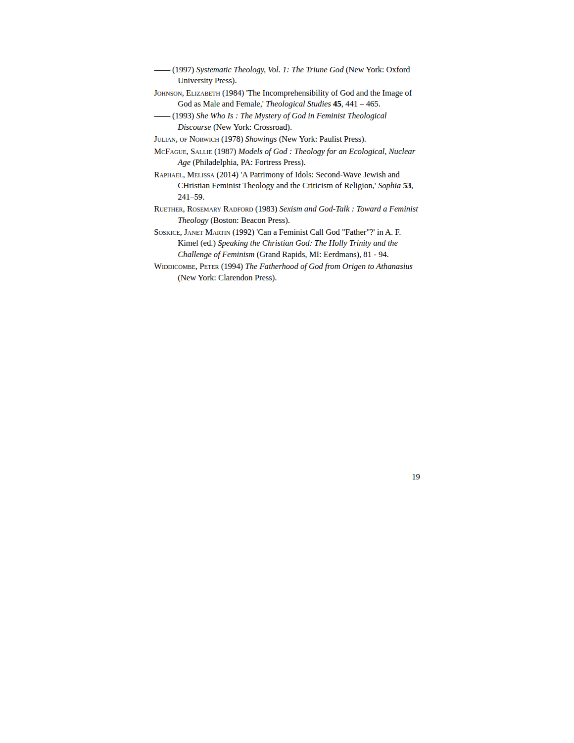—— (1997) Systematic Theology, Vol. 1: The Triune God (New York: Oxford University Press).
Johnson, Elizabeth (1984) 'The Incomprehensibility of God and the Image of God as Male and Female,' Theological Studies 45, 441 – 465.
—— (1993) She Who Is : The Mystery of God in Feminist Theological Discourse (New York: Crossroad).
Julian, of Norwich (1978) Showings (New York: Paulist Press).
McFague, Sallie (1987) Models of God : Theology for an Ecological, Nuclear Age (Philadelphia, PA: Fortress Press).
Raphael, Melissa (2014) 'A Patrimony of Idols: Second-Wave Jewish and CHristian Feminist Theology and the Criticism of Religion,' Sophia 53, 241–59.
Ruether, Rosemary Radford (1983) Sexism and God-Talk : Toward a Feminist Theology (Boston: Beacon Press).
Soskice, Janet Martin (1992) 'Can a Feminist Call God "Father"?' in A. F. Kimel (ed.) Speaking the Christian God: The Holly Trinity and the Challenge of Feminism (Grand Rapids, MI: Eerdmans), 81 - 94.
Widdicombe, Peter (1994) The Fatherhood of God from Origen to Athanasius (New York: Clarendon Press).
19